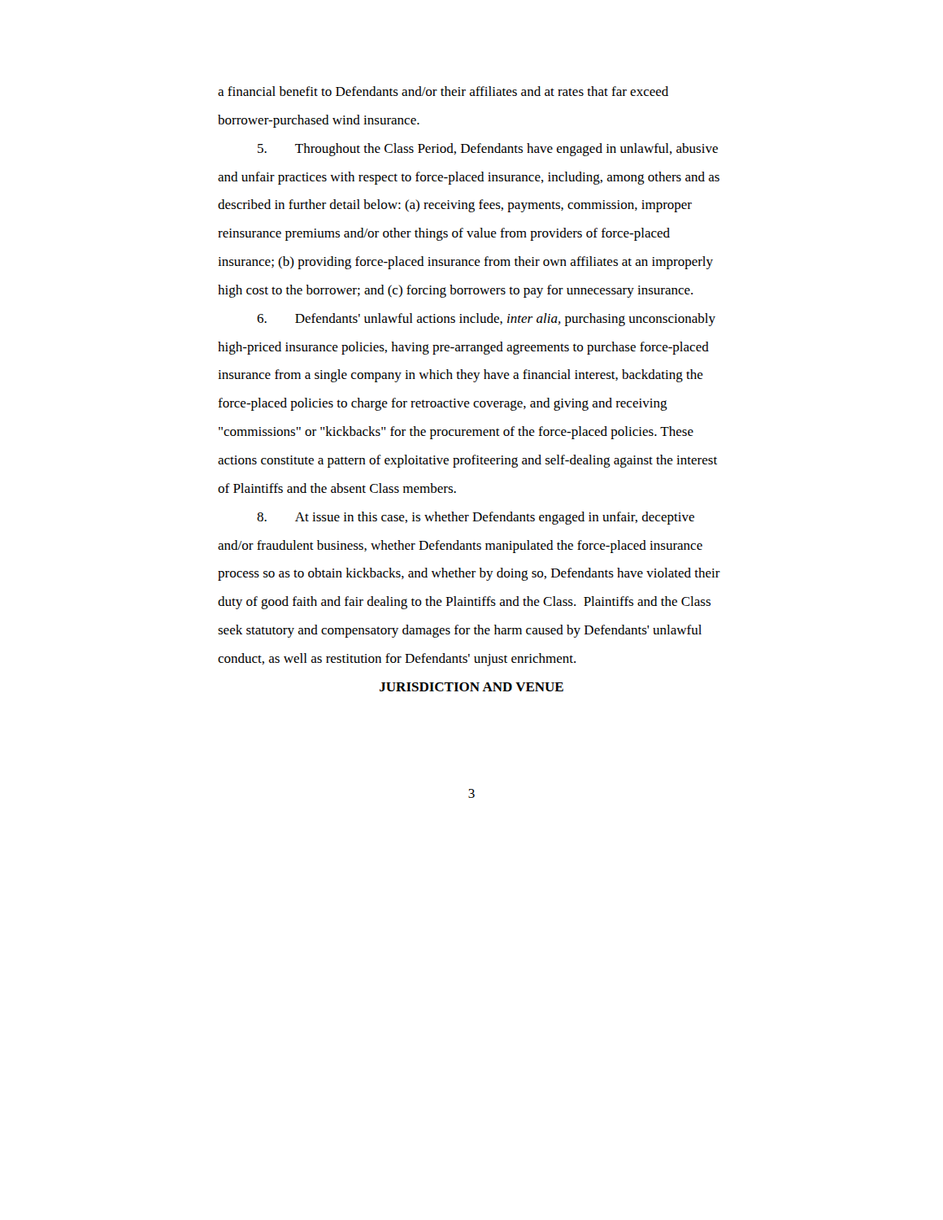a financial benefit to Defendants and/or their affiliates and at rates that far exceed borrower-purchased wind insurance.
5. Throughout the Class Period, Defendants have engaged in unlawful, abusive and unfair practices with respect to force-placed insurance, including, among others and as described in further detail below: (a) receiving fees, payments, commission, improper reinsurance premiums and/or other things of value from providers of force-placed insurance; (b) providing force-placed insurance from their own affiliates at an improperly high cost to the borrower; and (c) forcing borrowers to pay for unnecessary insurance.
6. Defendants' unlawful actions include, inter alia, purchasing unconscionably high-priced insurance policies, having pre-arranged agreements to purchase force-placed insurance from a single company in which they have a financial interest, backdating the force-placed policies to charge for retroactive coverage, and giving and receiving "commissions" or "kickbacks" for the procurement of the force-placed policies. These actions constitute a pattern of exploitative profiteering and self-dealing against the interest of Plaintiffs and the absent Class members.
8. At issue in this case, is whether Defendants engaged in unfair, deceptive and/or fraudulent business, whether Defendants manipulated the force-placed insurance process so as to obtain kickbacks, and whether by doing so, Defendants have violated their duty of good faith and fair dealing to the Plaintiffs and the Class. Plaintiffs and the Class seek statutory and compensatory damages for the harm caused by Defendants' unlawful conduct, as well as restitution for Defendants' unjust enrichment.
JURISDICTION AND VENUE
3